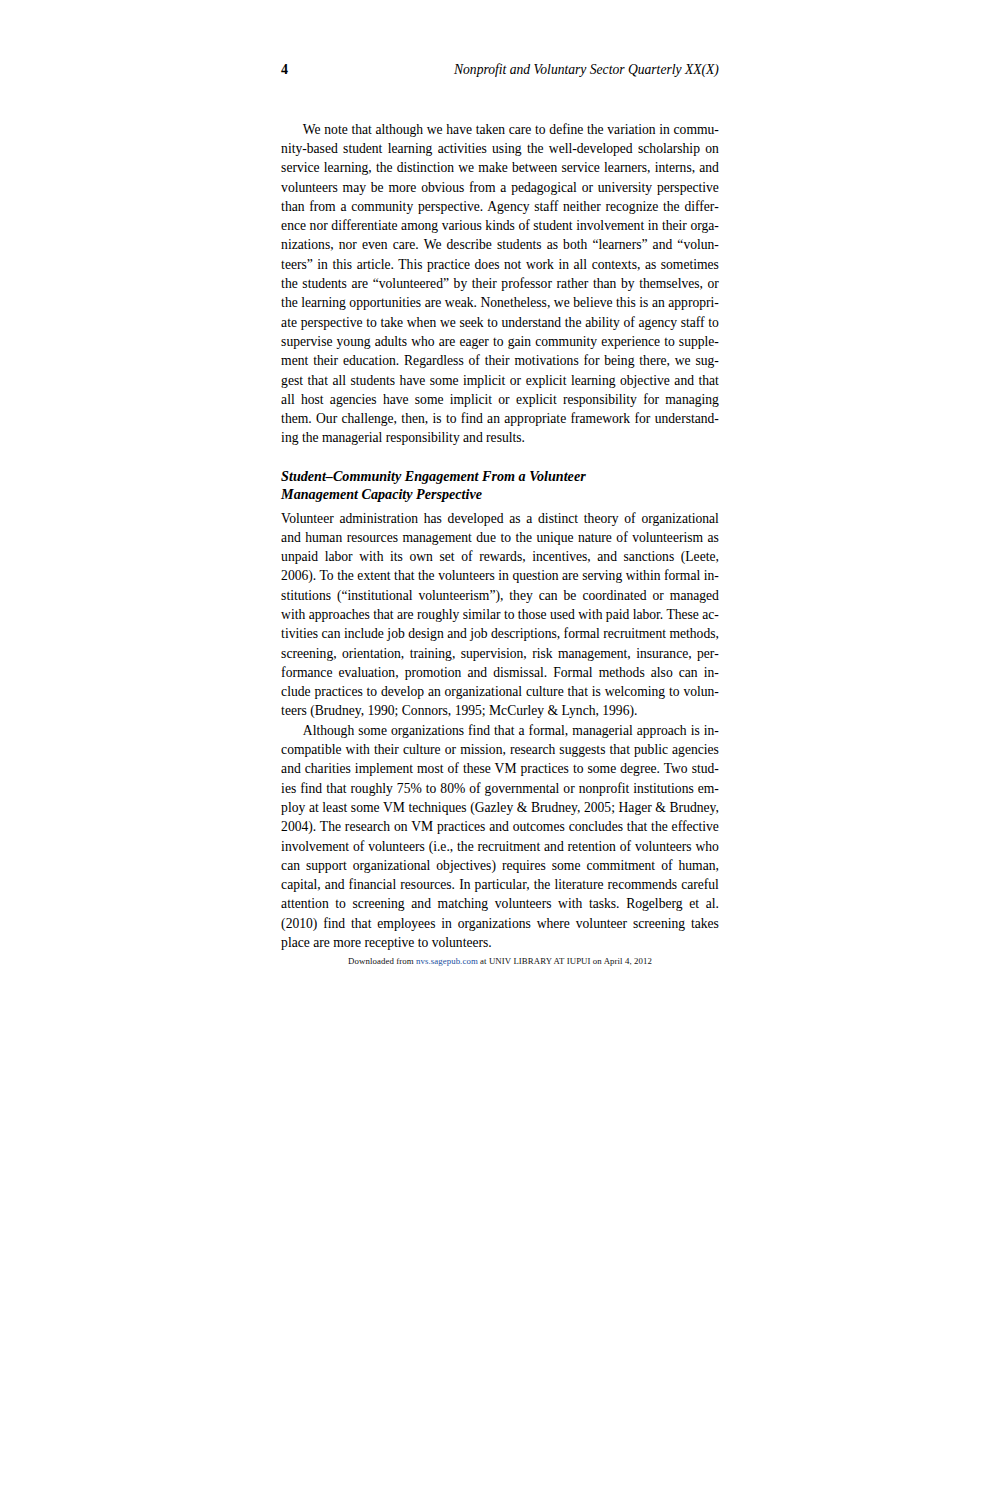4 Nonprofit and Voluntary Sector Quarterly XX(X)
We note that although we have taken care to define the variation in community-based student learning activities using the well-developed scholarship on service learning, the distinction we make between service learners, interns, and volunteers may be more obvious from a pedagogical or university perspective than from a community perspective. Agency staff neither recognize the difference nor differentiate among various kinds of student involvement in their organizations, nor even care. We describe students as both “learners” and “volunteers” in this article. This practice does not work in all contexts, as sometimes the students are “volunteered” by their professor rather than by themselves, or the learning opportunities are weak. Nonetheless, we believe this is an appropriate perspective to take when we seek to understand the ability of agency staff to supervise young adults who are eager to gain community experience to supplement their education. Regardless of their motivations for being there, we suggest that all students have some implicit or explicit learning objective and that all host agencies have some implicit or explicit responsibility for managing them. Our challenge, then, is to find an appropriate framework for understanding the managerial responsibility and results.
Student–Community Engagement From a Volunteer
Management Capacity Perspective
Volunteer administration has developed as a distinct theory of organizational and human resources management due to the unique nature of volunteerism as unpaid labor with its own set of rewards, incentives, and sanctions (Leete, 2006). To the extent that the volunteers in question are serving within formal institutions (“institutional volunteerism”), they can be coordinated or managed with approaches that are roughly similar to those used with paid labor. These activities can include job design and job descriptions, formal recruitment methods, screening, orientation, training, supervision, risk management, insurance, performance evaluation, promotion and dismissal. Formal methods also can include practices to develop an organizational culture that is welcoming to volunteers (Brudney, 1990; Connors, 1995; McCurley & Lynch, 1996).
Although some organizations find that a formal, managerial approach is incompatible with their culture or mission, research suggests that public agencies and charities implement most of these VM practices to some degree. Two studies find that roughly 75% to 80% of governmental or nonprofit institutions employ at least some VM techniques (Gazley & Brudney, 2005; Hager & Brudney, 2004). The research on VM practices and outcomes concludes that the effective involvement of volunteers (i.e., the recruitment and retention of volunteers who can support organizational objectives) requires some commitment of human, capital, and financial resources. In particular, the literature recommends careful attention to screening and matching volunteers with tasks. Rogelberg et al. (2010) find that employees in organizations where volunteer screening takes place are more receptive to volunteers.
Downloaded from nvs.sagepub.com at UNIV LIBRARY AT IUPUI on April 4, 2012